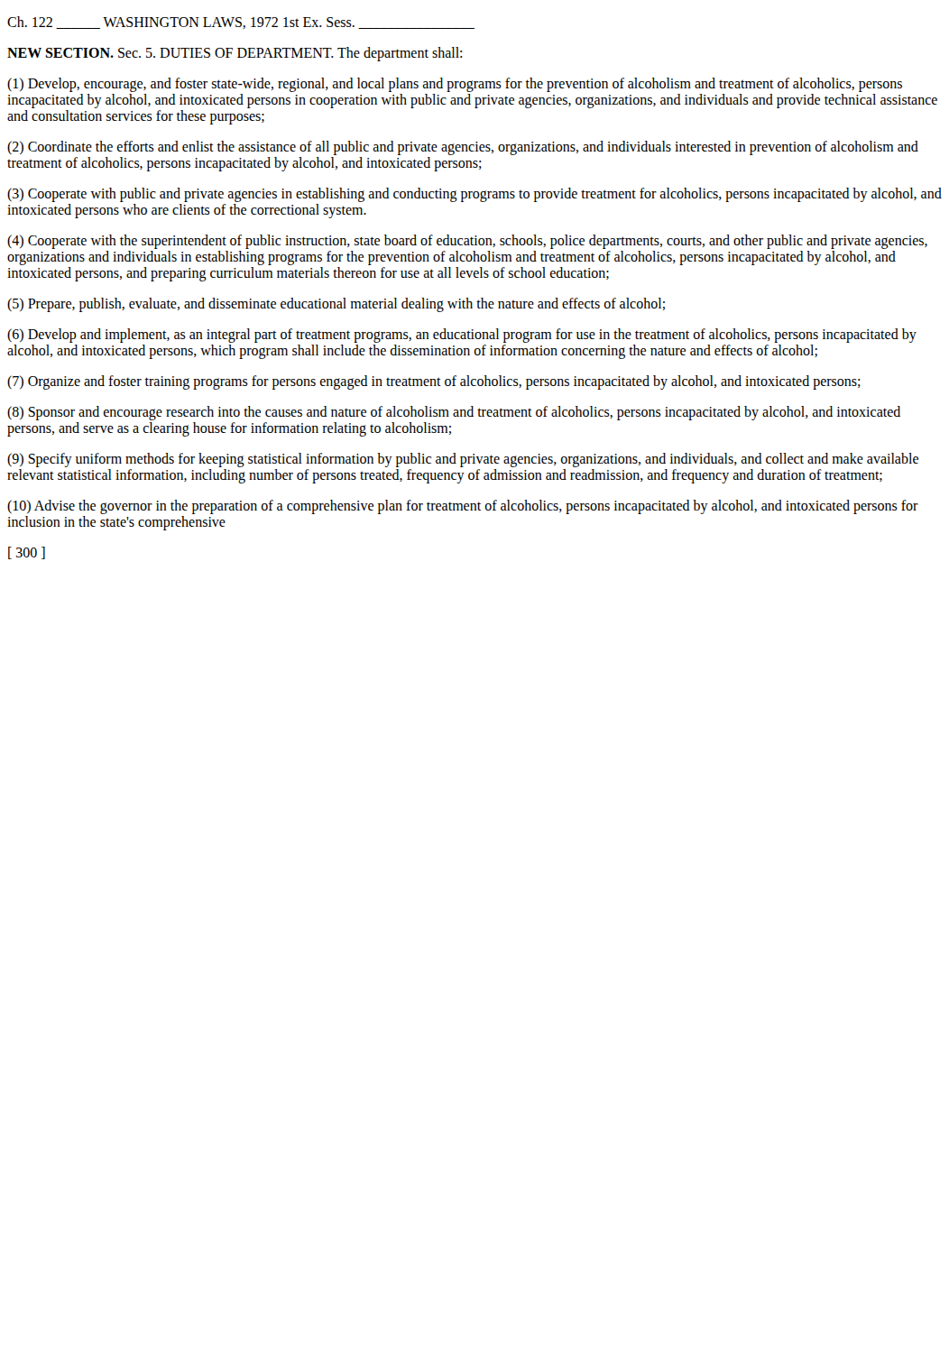Ch. 122 ______ WASHINGTON LAWS, 1972 1st Ex. Sess. ________________
NEW SECTION. Sec. 5. DUTIES OF DEPARTMENT. The department shall:
(1) Develop, encourage, and foster state-wide, regional, and local plans and programs for the prevention of alcoholism and treatment of alcoholics, persons incapacitated by alcohol, and intoxicated persons in cooperation with public and private agencies, organizations, and individuals and provide technical assistance and consultation services for these purposes;
(2) Coordinate the efforts and enlist the assistance of all public and private agencies, organizations, and individuals interested in prevention of alcoholism and treatment of alcoholics, persons incapacitated by alcohol, and intoxicated persons;
(3) Cooperate with public and private agencies in establishing and conducting programs to provide treatment for alcoholics, persons incapacitated by alcohol, and intoxicated persons who are clients of the correctional system.
(4) Cooperate with the superintendent of public instruction, state board of education, schools, police departments, courts, and other public and private agencies, organizations and individuals in establishing programs for the prevention of alcoholism and treatment of alcoholics, persons incapacitated by alcohol, and intoxicated persons, and preparing curriculum materials thereon for use at all levels of school education;
(5) Prepare, publish, evaluate, and disseminate educational material dealing with the nature and effects of alcohol;
(6) Develop and implement, as an integral part of treatment programs, an educational program for use in the treatment of alcoholics, persons incapacitated by alcohol, and intoxicated persons, which program shall include the dissemination of information concerning the nature and effects of alcohol;
(7) Organize and foster training programs for persons engaged in treatment of alcoholics, persons incapacitated by alcohol, and intoxicated persons;
(8) Sponsor and encourage research into the causes and nature of alcoholism and treatment of alcoholics, persons incapacitated by alcohol, and intoxicated persons, and serve as a clearing house for information relating to alcoholism;
(9) Specify uniform methods for keeping statistical information by public and private agencies, organizations, and individuals, and collect and make available relevant statistical information, including number of persons treated, frequency of admission and readmission, and frequency and duration of treatment;
(10) Advise the governor in the preparation of a comprehensive plan for treatment of alcoholics, persons incapacitated by alcohol, and intoxicated persons for inclusion in the state's comprehensive
[ 300 ]